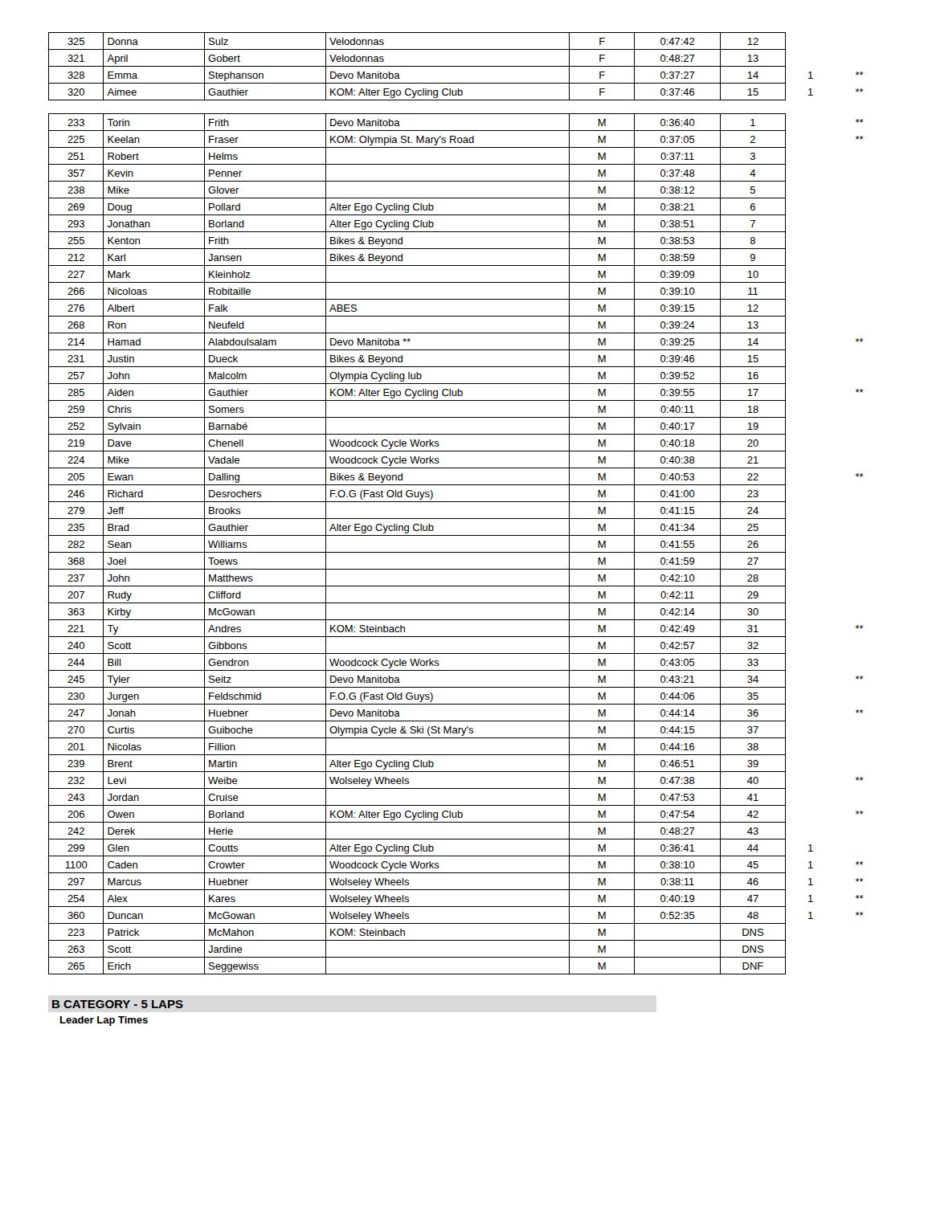| 325 | Donna | Sulz | Velodonnas | F | 0:47:42 | 12 | | |
| 321 | April | Gobert | Velodonnas | F | 0:48:27 | 13 | | |
| 328 | Emma | Stephanson | Devo Manitoba | F | 0:37:27 | 14 | 1 | ** |
| 320 | Aimee | Gauthier | KOM: Alter Ego Cycling Club | F | 0:37:46 | 15 | 1 | ** |
| 233 | Torin | Frith | Devo Manitoba | M | 0:36:40 | 1 | | ** |
| 225 | Keelan | Fraser | KOM: Olympia St. Mary's Road | M | 0:37:05 | 2 | | ** |
| 251 | Robert | Helms | | M | 0:37:11 | 3 | | |
| 357 | Kevin | Penner | | M | 0:37:48 | 4 | | |
| 238 | Mike | Glover | | M | 0:38:12 | 5 | | |
| 269 | Doug | Pollard | Alter Ego Cycling Club | M | 0:38:21 | 6 | | |
| 293 | Jonathan | Borland | Alter Ego Cycling Club | M | 0:38:51 | 7 | | |
| 255 | Kenton | Frith | Bikes & Beyond | M | 0:38:53 | 8 | | |
| 212 | Karl | Jansen | Bikes & Beyond | M | 0:38:59 | 9 | | |
| 227 | Mark | Kleinholz | | M | 0:39:09 | 10 | | |
| 266 | Nicoloas | Robitaille | | M | 0:39:10 | 11 | | |
| 276 | Albert | Falk | ABES | M | 0:39:15 | 12 | | |
| 268 | Ron | Neufeld | | M | 0:39:24 | 13 | | |
| 214 | Hamad | Alabdoulsalam | Devo Manitoba ** | M | 0:39:25 | 14 | | ** |
| 231 | Justin | Dueck | Bikes & Beyond | M | 0:39:46 | 15 | | |
| 257 | John | Malcolm | Olympia Cycling lub | M | 0:39:52 | 16 | | |
| 285 | Aiden | Gauthier | KOM: Alter Ego Cycling Club | M | 0:39:55 | 17 | | ** |
| 259 | Chris | Somers | | M | 0:40:11 | 18 | | |
| 252 | Sylvain | Barnabé | | M | 0:40:17 | 19 | | |
| 219 | Dave | Chenell | Woodcock Cycle Works | M | 0:40:18 | 20 | | |
| 224 | Mike | Vadale | Woodcock Cycle Works | M | 0:40:38 | 21 | | |
| 205 | Ewan | Dalling | Bikes & Beyond | M | 0:40:53 | 22 | | ** |
| 246 | Richard | Desrochers | F.O.G (Fast Old Guys) | M | 0:41:00 | 23 | | |
| 279 | Jeff | Brooks | | M | 0:41:15 | 24 | | |
| 235 | Brad | Gauthier | Alter Ego Cycling Club | M | 0:41:34 | 25 | | |
| 282 | Sean | Williams | | M | 0:41:55 | 26 | | |
| 368 | Joel | Toews | | M | 0:41:59 | 27 | | |
| 237 | John | Matthews | | M | 0:42:10 | 28 | | |
| 207 | Rudy | Clifford | | M | 0:42:11 | 29 | | |
| 363 | Kirby | McGowan | | M | 0:42:14 | 30 | | |
| 221 | Ty | Andres | KOM: Steinbach | M | 0:42:49 | 31 | | ** |
| 240 | Scott | Gibbons | | M | 0:42:57 | 32 | | |
| 244 | Bill | Gendron | Woodcock Cycle Works | M | 0:43:05 | 33 | | |
| 245 | Tyler | Seitz | Devo Manitoba | M | 0:43:21 | 34 | | ** |
| 230 | Jurgen | Feldschmid | F.O.G (Fast Old Guys) | M | 0:44:06 | 35 | | |
| 247 | Jonah | Huebner | Devo Manitoba | M | 0:44:14 | 36 | | ** |
| 270 | Curtis | Guiboche | Olympia Cycle & Ski (St Mary's | M | 0:44:15 | 37 | | |
| 201 | Nicolas | Fillion | | M | 0:44:16 | 38 | | |
| 239 | Brent | Martin | Alter Ego Cycling Club | M | 0:46:51 | 39 | | |
| 232 | Levi | Weibe | Wolseley Wheels | M | 0:47:38 | 40 | | ** |
| 243 | Jordan | Cruise | | M | 0:47:53 | 41 | | |
| 206 | Owen | Borland | KOM: Alter Ego Cycling Club | M | 0:47:54 | 42 | | ** |
| 242 | Derek | Herie | | M | 0:48:27 | 43 | | |
| 299 | Glen | Coutts | Alter Ego Cycling Club | M | 0:36:41 | 44 | 1 | |
| 1100 | Caden | Crowter | Woodcock Cycle Works | M | 0:38:10 | 45 | 1 | ** |
| 297 | Marcus | Huebner | Wolseley Wheels | M | 0:38:11 | 46 | 1 | ** |
| 254 | Alex | Kares | Wolseley Wheels | M | 0:40:19 | 47 | 1 | ** |
| 360 | Duncan | McGowan | Wolseley Wheels | M | 0:52:35 | 48 | 1 | ** |
| 223 | Patrick | McMahon | KOM: Steinbach | M | | DNS | | |
| 263 | Scott | Jardine | | M | | DNS | | |
| 265 | Erich | Seggewiss | | M | | DNF | | |
B CATEGORY - 5 LAPS
Leader Lap Times